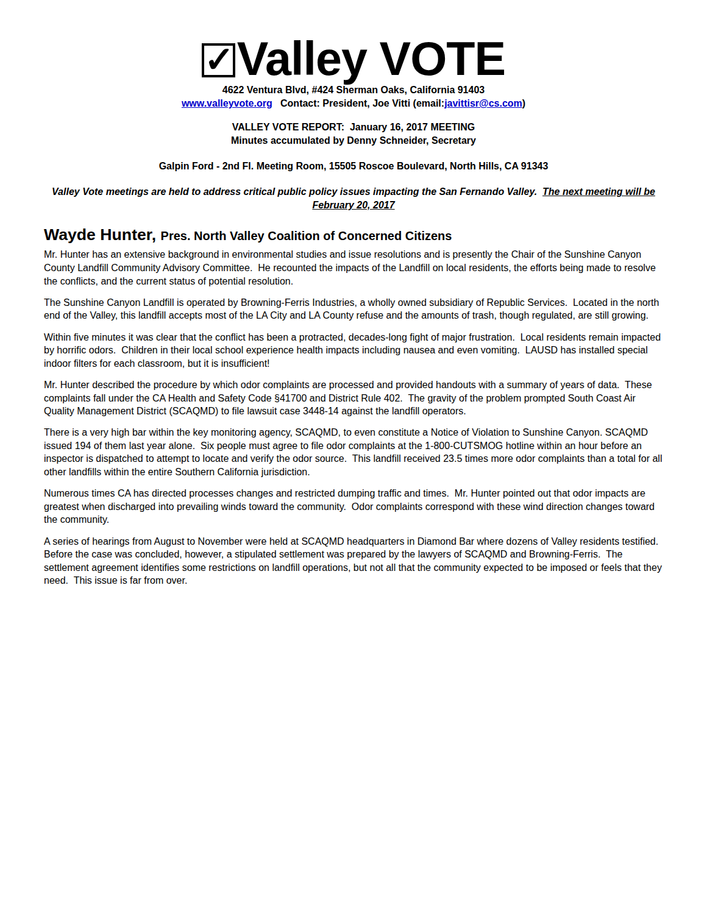✓Valley VOTE
4622 Ventura Blvd, #424 Sherman Oaks, California 91403
www.valleyvote.org Contact: President, Joe Vitti (email:javittisr@cs.com)
VALLEY VOTE REPORT: January 16, 2017 MEETING
Minutes accumulated by Denny Schneider, Secretary
Galpin Ford - 2nd Fl. Meeting Room, 15505 Roscoe Boulevard, North Hills, CA 91343
Valley Vote meetings are held to address critical public policy issues impacting the San Fernando Valley. The next meeting will be February 20, 2017
Wayde Hunter, Pres. North Valley Coalition of Concerned Citizens
Mr. Hunter has an extensive background in environmental studies and issue resolutions and is presently the Chair of the Sunshine Canyon County Landfill Community Advisory Committee. He recounted the impacts of the Landfill on local residents, the efforts being made to resolve the conflicts, and the current status of potential resolution.
The Sunshine Canyon Landfill is operated by Browning-Ferris Industries, a wholly owned subsidiary of Republic Services. Located in the north end of the Valley, this landfill accepts most of the LA City and LA County refuse and the amounts of trash, though regulated, are still growing.
Within five minutes it was clear that the conflict has been a protracted, decades-long fight of major frustration. Local residents remain impacted by horrific odors. Children in their local school experience health impacts including nausea and even vomiting. LAUSD has installed special indoor filters for each classroom, but it is insufficient!
Mr. Hunter described the procedure by which odor complaints are processed and provided handouts with a summary of years of data. These complaints fall under the CA Health and Safety Code §41700 and District Rule 402. The gravity of the problem prompted South Coast Air Quality Management District (SCAQMD) to file lawsuit case 3448-14 against the landfill operators.
There is a very high bar within the key monitoring agency, SCAQMD, to even constitute a Notice of Violation to Sunshine Canyon. SCAQMD issued 194 of them last year alone. Six people must agree to file odor complaints at the 1-800-CUTSMOG hotline within an hour before an inspector is dispatched to attempt to locate and verify the odor source. This landfill received 23.5 times more odor complaints than a total for all other landfills within the entire Southern California jurisdiction.
Numerous times CA has directed processes changes and restricted dumping traffic and times. Mr. Hunter pointed out that odor impacts are greatest when discharged into prevailing winds toward the community. Odor complaints correspond with these wind direction changes toward the community.
A series of hearings from August to November were held at SCAQMD headquarters in Diamond Bar where dozens of Valley residents testified. Before the case was concluded, however, a stipulated settlement was prepared by the lawyers of SCAQMD and Browning-Ferris. The settlement agreement identifies some restrictions on landfill operations, but not all that the community expected to be imposed or feels that they need. This issue is far from over.